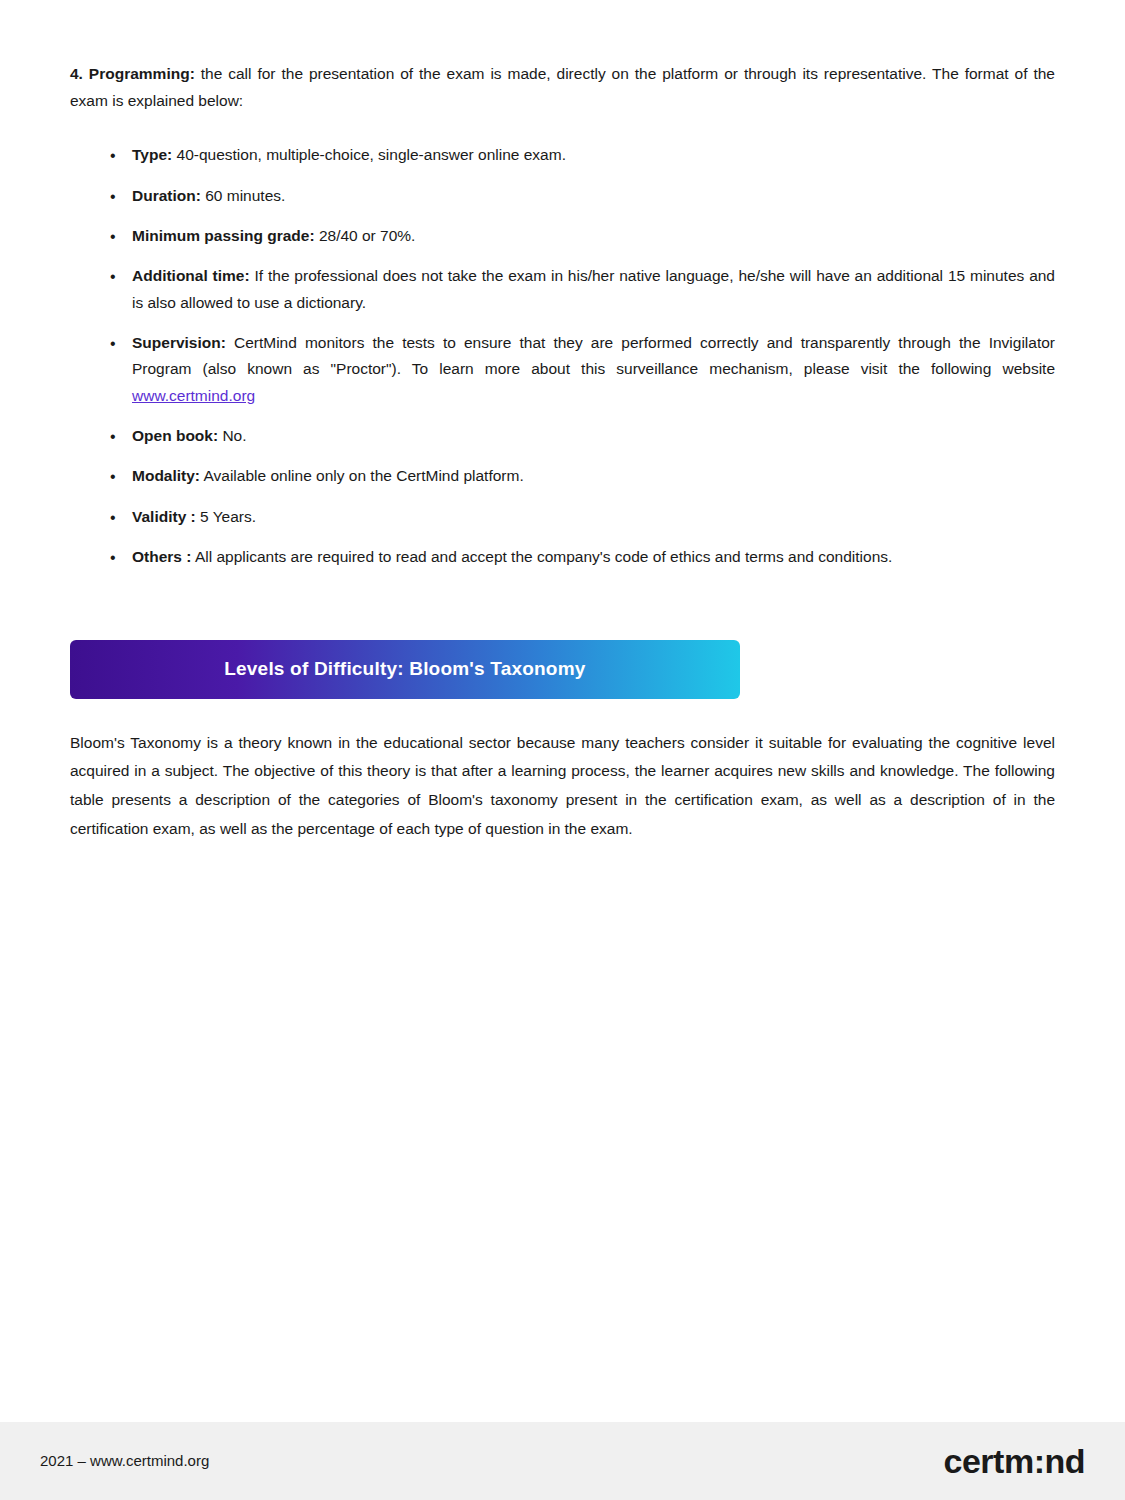4. Programming: the call for the presentation of the exam is made, directly on the platform or through its representative. The format of the exam is explained below:
Type: 40-question, multiple-choice, single-answer online exam.
Duration: 60 minutes.
Minimum passing grade: 28/40 or 70%.
Additional time: If the professional does not take the exam in his/her native language, he/she will have an additional 15 minutes and is also allowed to use a dictionary.
Supervision: CertMind monitors the tests to ensure that they are performed correctly and transparently through the Invigilator Program (also known as "Proctor"). To learn more about this surveillance mechanism, please visit the following website www.certmind.org
Open book: No.
Modality: Available online only on the CertMind platform.
Validity : 5 Years.
Others : All applicants are required to read and accept the company's code of ethics and terms and conditions.
Levels of Difficulty: Bloom's Taxonomy
Bloom's Taxonomy is a theory known in the educational sector because many teachers consider it suitable for evaluating the cognitive level acquired in a subject. The objective of this theory is that after a learning process, the learner acquires new skills and knowledge. The following table presents a description of the categories of Bloom's taxonomy present in the certification exam, as well as a description of in the certification exam, as well as the percentage of each type of question in the exam.
2021 – www.certmind.org
certm: nd